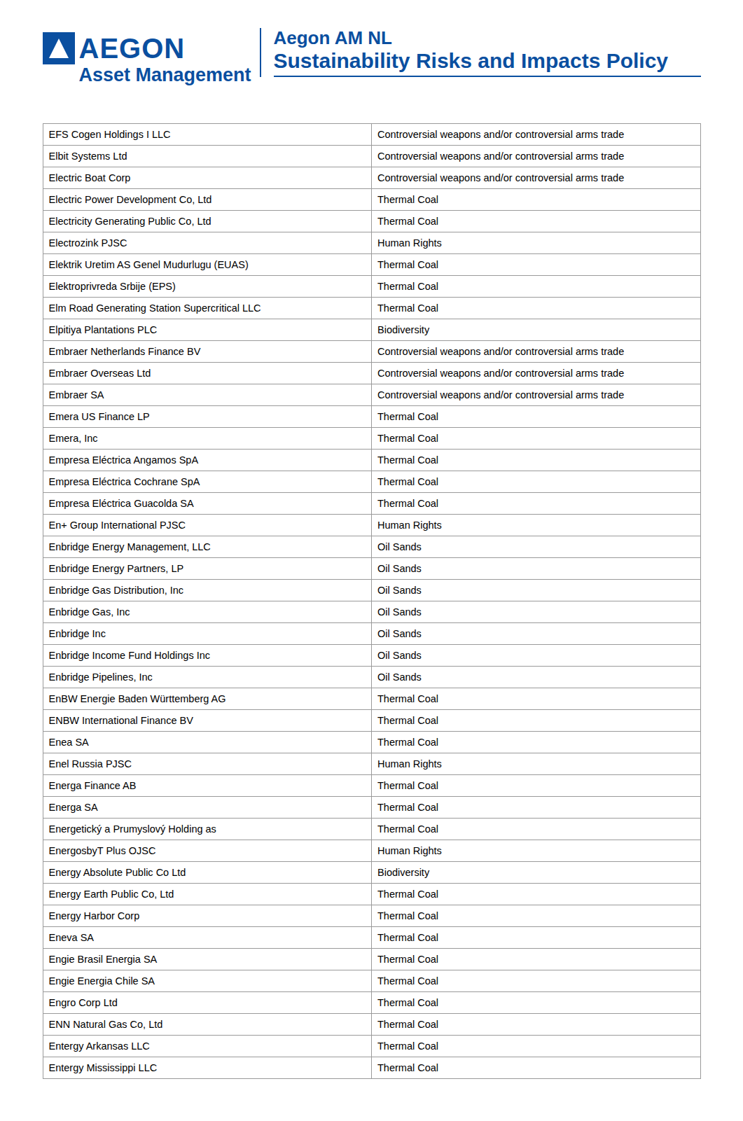AEGON
Asset Management
Aegon AM NL Sustainability Risks and Impacts Policy
| EFS Cogen Holdings I LLC | Controversial weapons and/or controversial arms trade |
| Elbit Systems Ltd | Controversial weapons and/or controversial arms trade |
| Electric Boat Corp | Controversial weapons and/or controversial arms trade |
| Electric Power Development Co, Ltd | Thermal Coal |
| Electricity Generating Public Co, Ltd | Thermal Coal |
| Electrozink PJSC | Human Rights |
| Elektrik Uretim AS Genel Mudurlugu (EUAS) | Thermal Coal |
| Elektroprivreda Srbije (EPS) | Thermal Coal |
| Elm Road Generating Station Supercritical LLC | Thermal Coal |
| Elpitiya Plantations PLC | Biodiversity |
| Embraer Netherlands Finance BV | Controversial weapons and/or controversial arms trade |
| Embraer Overseas Ltd | Controversial weapons and/or controversial arms trade |
| Embraer SA | Controversial weapons and/or controversial arms trade |
| Emera US Finance LP | Thermal Coal |
| Emera, Inc | Thermal Coal |
| Empresa Eléctrica Angamos SpA | Thermal Coal |
| Empresa Eléctrica Cochrane SpA | Thermal Coal |
| Empresa Eléctrica Guacolda SA | Thermal Coal |
| En+ Group International PJSC | Human Rights |
| Enbridge Energy Management, LLC | Oil Sands |
| Enbridge Energy Partners, LP | Oil Sands |
| Enbridge Gas Distribution, Inc | Oil Sands |
| Enbridge Gas, Inc | Oil Sands |
| Enbridge Inc | Oil Sands |
| Enbridge Income Fund Holdings Inc | Oil Sands |
| Enbridge Pipelines, Inc | Oil Sands |
| EnBW Energie Baden Württemberg AG | Thermal Coal |
| ENBW International Finance BV | Thermal Coal |
| Enea SA | Thermal Coal |
| Enel Russia PJSC | Human Rights |
| Energa Finance AB | Thermal Coal |
| Energa SA | Thermal Coal |
| Energetický a Prumyslový Holding as | Thermal Coal |
| EnergosbyT Plus OJSC | Human Rights |
| Energy Absolute Public Co Ltd | Biodiversity |
| Energy Earth Public Co, Ltd | Thermal Coal |
| Energy Harbor Corp | Thermal Coal |
| Eneva SA | Thermal Coal |
| Engie Brasil Energia SA | Thermal Coal |
| Engie Energia Chile SA | Thermal Coal |
| Engro Corp Ltd | Thermal Coal |
| ENN Natural Gas Co, Ltd | Thermal Coal |
| Entergy Arkansas LLC | Thermal Coal |
| Entergy Mississippi LLC | Thermal Coal |